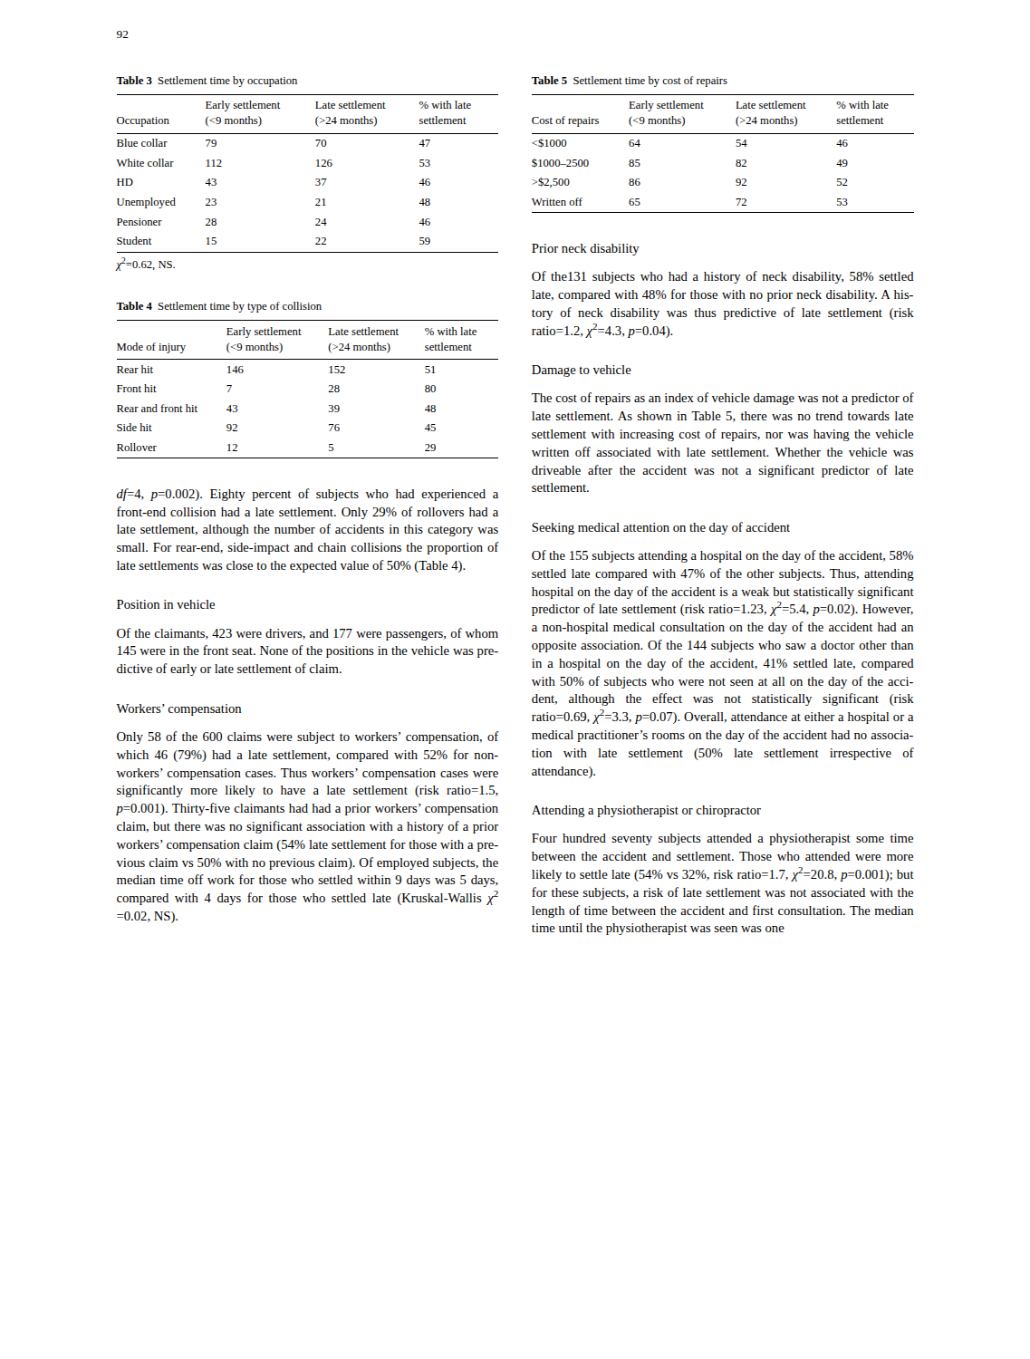92
Table 3 Settlement time by occupation
| Occupation | Early settlement (<9 months) | Late settlement (>24 months) | % with late settlement |
| --- | --- | --- | --- |
| Blue collar | 79 | 70 | 47 |
| White collar | 112 | 126 | 53 |
| HD | 43 | 37 | 46 |
| Unemployed | 23 | 21 | 48 |
| Pensioner | 28 | 24 | 46 |
| Student | 15 | 22 | 59 |
χ2=0.62, NS.
Table 4 Settlement time by type of collision
| Mode of injury | Early settlement (<9 months) | Late settlement (>24 months) | % with late settlement |
| --- | --- | --- | --- |
| Rear hit | 146 | 152 | 51 |
| Front hit | 7 | 28 | 80 |
| Rear and front hit | 43 | 39 | 48 |
| Side hit | 92 | 76 | 45 |
| Rollover | 12 | 5 | 29 |
df=4, p=0.002). Eighty percent of subjects who had experienced a front-end collision had a late settlement. Only 29% of rollovers had a late settlement, although the number of accidents in this category was small. For rear-end, side-impact and chain collisions the proportion of late settlements was close to the expected value of 50% (Table 4).
Position in vehicle
Of the claimants, 423 were drivers, and 177 were passengers, of whom 145 were in the front seat. None of the positions in the vehicle was predictive of early or late settlement of claim.
Workers’ compensation
Only 58 of the 600 claims were subject to workers’ compensation, of which 46 (79%) had a late settlement, compared with 52% for non-workers’ compensation cases. Thus workers’ compensation cases were significantly more likely to have a late settlement (risk ratio=1.5, p=0.001). Thirty-five claimants had had a prior workers’ compensation claim, but there was no significant association with a history of a prior workers’ compensation claim (54% late settlement for those with a previous claim vs 50% with no previous claim). Of employed subjects, the median time off work for those who settled within 9 days was 5 days, compared with 4 days for those who settled late (Kruskal-Wallis χ2 =0.02, NS).
Table 5 Settlement time by cost of repairs
| Cost of repairs | Early settlement (<9 months) | Late settlement (>24 months) | % with late settlement |
| --- | --- | --- | --- |
| <$1000 | 64 | 54 | 46 |
| $1000–2500 | 85 | 82 | 49 |
| >$2,500 | 86 | 92 | 52 |
| Written off | 65 | 72 | 53 |
Prior neck disability
Of the131 subjects who had a history of neck disability, 58% settled late, compared with 48% for those with no prior neck disability. A history of neck disability was thus predictive of late settlement (risk ratio=1.2, χ2=4.3, p=0.04).
Damage to vehicle
The cost of repairs as an index of vehicle damage was not a predictor of late settlement. As shown in Table 5, there was no trend towards late settlement with increasing cost of repairs, nor was having the vehicle written off associated with late settlement. Whether the vehicle was driveable after the accident was not a significant predictor of late settlement.
Seeking medical attention on the day of accident
Of the 155 subjects attending a hospital on the day of the accident, 58% settled late compared with 47% of the other subjects. Thus, attending hospital on the day of the accident is a weak but statistically significant predictor of late settlement (risk ratio=1.23, χ2=5.4, p=0.02). However, a non-hospital medical consultation on the day of the accident had an opposite association. Of the 144 subjects who saw a doctor other than in a hospital on the day of the accident, 41% settled late, compared with 50% of subjects who were not seen at all on the day of the accident, although the effect was not statistically significant (risk ratio=0.69, χ2=3.3, p=0.07). Overall, attendance at either a hospital or a medical practitioner’s rooms on the day of the accident had no association with late settlement (50% late settlement irrespective of attendance).
Attending a physiotherapist or chiropractor
Four hundred seventy subjects attended a physiotherapist some time between the accident and settlement. Those who attended were more likely to settle late (54% vs 32%, risk ratio=1.7, χ2=20.8, p=0.001); but for these subjects, a risk of late settlement was not associated with the length of time between the accident and first consultation. The median time until the physiotherapist was seen was one